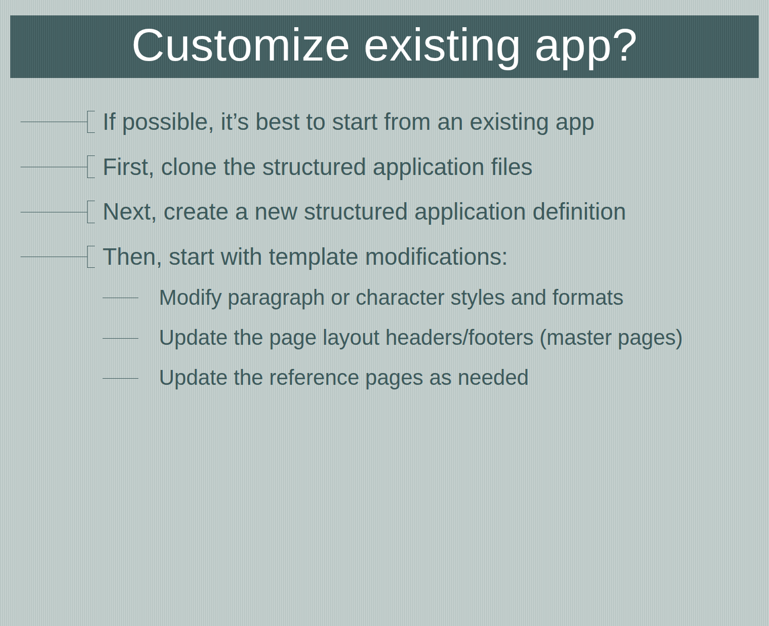Customize existing app?
If possible, it’s best to start from an existing app
First, clone the structured application files
Next, create a new structured application definition
Then, start with template modifications:
Modify paragraph or character styles and formats
Update the page layout headers/footers (master pages)
Update the reference pages as needed